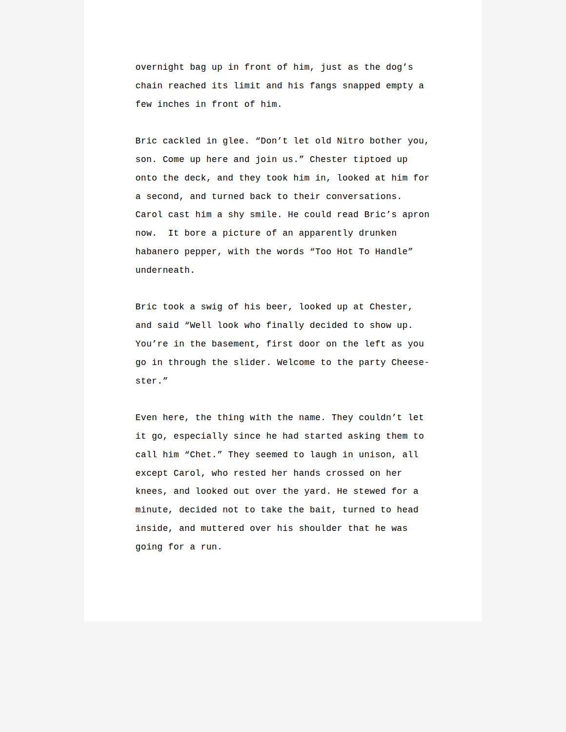overnight bag up in front of him, just as the dog’s chain reached its limit and his fangs snapped empty a few inches in front of him.
Bric cackled in glee. “Don’t let old Nitro bother you, son. Come up here and join us.” Chester tiptoed up onto the deck, and they took him in, looked at him for a second, and turned back to their conversations. Carol cast him a shy smile. He could read Bric’s apron now. It bore a picture of an apparently drunken habanero pepper, with the words “Too Hot To Handle” underneath.
Bric took a swig of his beer, looked up at Chester, and said “Well look who finally decided to show up. You’re in the basement, first door on the left as you go in through the slider. Welcome to the party Cheese-ster.”
Even here, the thing with the name. They couldn’t let it go, especially since he had started asking them to call him “Chet.” They seemed to laugh in unison, all except Carol, who rested her hands crossed on her knees, and looked out over the yard. He stewed for a minute, decided not to take the bait, turned to head inside, and muttered over his shoulder that he was going for a run.